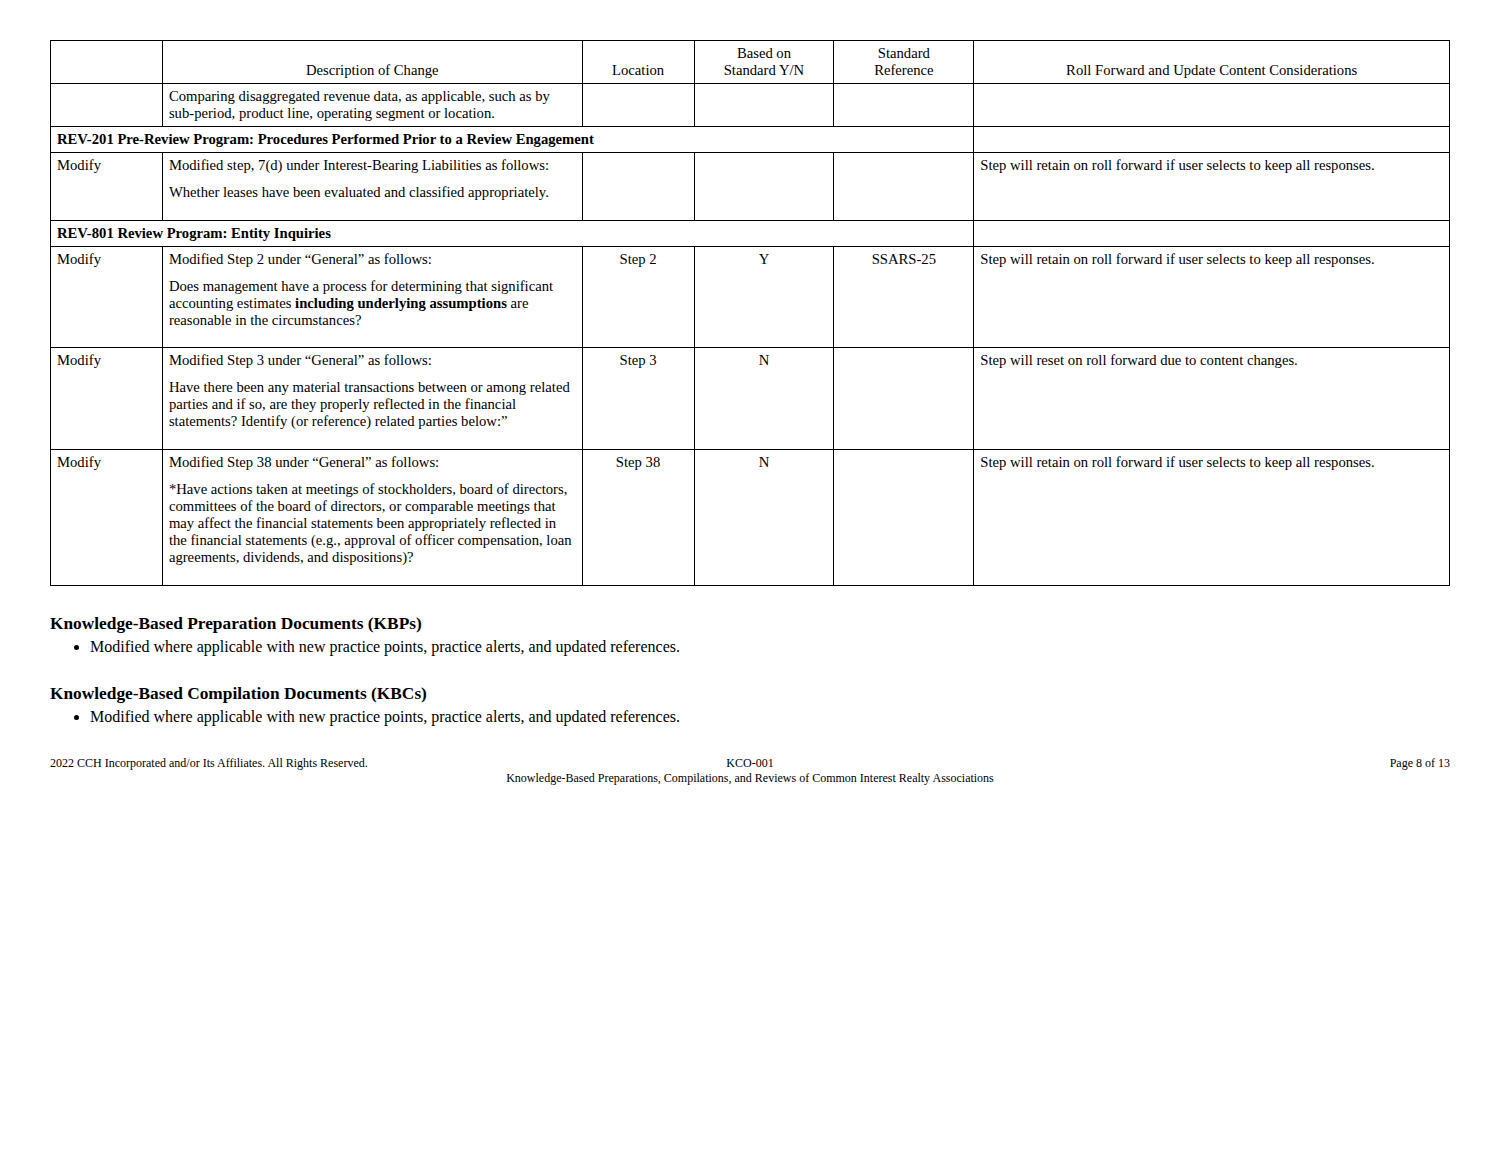| | Description of Change | Location | Based on Standard Y/N | Standard Reference | Roll Forward and Update Content Considerations |
| --- | --- | --- | --- | --- | --- |
| | Comparing disaggregated revenue data, as applicable, such as by sub-period, product line, operating segment or location. | | | | |
| REV-201 Pre-Review Program: Procedures Performed Prior to a Review Engagement | |
| Modify | Modified step, 7(d) under Interest-Bearing Liabilities as follows: Whether leases have been evaluated and classified appropriately. | | | | Step will retain on roll forward if user selects to keep all responses. |
| REV-801 Review Program: Entity Inquiries | |
| Modify | Modified Step 2 under “General” as follows: Does management have a process for determining that significant accounting estimates including underlying assumptions are reasonable in the circumstances? | Step 2 | Y | SSARS-25 | Step will retain on roll forward if user selects to keep all responses. |
| Modify | Modified Step 3 under “General” as follows: Have there been any material transactions between or among related parties and if so, are they properly reflected in the financial statements? Identify (or reference) related parties below:” | Step 3 | N | | Step will reset on roll forward due to content changes. |
| Modify | Modified Step 38 under “General” as follows: *Have actions taken at meetings of stockholders, board of directors, committees of the board of directors, or comparable meetings that may affect the financial statements been appropriately reflected in the financial statements (e.g., approval of officer compensation, loan agreements, dividends, and dispositions)? | Step 38 | N | | Step will retain on roll forward if user selects to keep all responses. |
Knowledge-Based Preparation Documents (KBPs)
Modified where applicable with new practice points, practice alerts, and updated references.
Knowledge-Based Compilation Documents (KBCs)
Modified where applicable with new practice points, practice alerts, and updated references.
2022 CCH Incorporated and/or Its Affiliates. All Rights Reserved.
KCO-001
Page 8 of 13
Knowledge-Based Preparations, Compilations, and Reviews of Common Interest Realty Associations